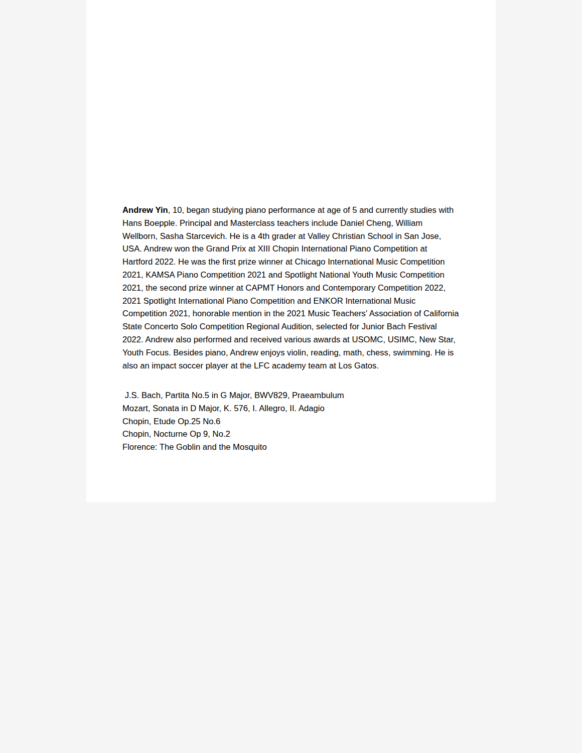Andrew Yin, 10, began studying piano performance at age of 5 and currently studies with Hans Boepple. Principal and Masterclass teachers include Daniel Cheng, William Wellborn, Sasha Starcevich. He is a 4th grader at Valley Christian School in San Jose, USA. Andrew won the Grand Prix at XIII Chopin International Piano Competition at Hartford 2022. He was the first prize winner at Chicago International Music Competition 2021, KAMSA Piano Competition 2021 and Spotlight National Youth Music Competition 2021, the second prize winner at CAPMT Honors and Contemporary Competition 2022, 2021 Spotlight International Piano Competition and ENKOR International Music Competition 2021, honorable mention in the 2021 Music Teachers' Association of California State Concerto Solo Competition Regional Audition, selected for Junior Bach Festival 2022. Andrew also performed and received various awards at USOMC, USIMC, New Star, Youth Focus. Besides piano, Andrew enjoys violin, reading, math, chess, swimming. He is also an impact soccer player at the LFC academy team at Los Gatos.
J.S. Bach, Partita No.5 in G Major, BWV829, Praeambulum
Mozart, Sonata in D Major, K. 576, I. Allegro, II. Adagio
Chopin, Etude Op.25 No.6
Chopin, Nocturne Op 9, No.2
Florence: The Goblin and the Mosquito